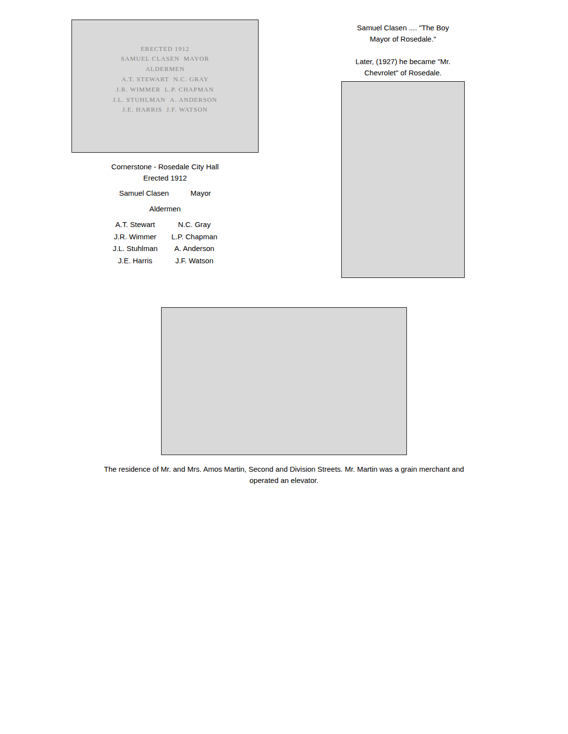ERECTED 1912
SAMUEL CLASEN MAYOR
ALDERMEN
A.T. STEWART N.C. GRAY
J.R. WIMMER L.P. CHAPMAN
J.L. STUHLMAN A. ANDERSON
J.E. HARRIS J.F. WATSON
Cornerstone - Rosedale City Hall
Erected 1912
Samuel Clasen Mayor
Aldermen
| A.T. Stewart | N.C. Gray |
| J.R. Wimmer | L.P. Chapman |
| J.L. Stuhlman | A. Anderson |
| J.E. Harris | J.F. Watson |
Samuel Clasen .... "The Boy
Mayor of Rosedale."
Later, (1927) he became "Mr.
Chevrolet" of Rosedale.
The residence of Mr. and Mrs. Amos Martin, Second and Division Streets. Mr. Martin was a grain merchant and operated an elevator.